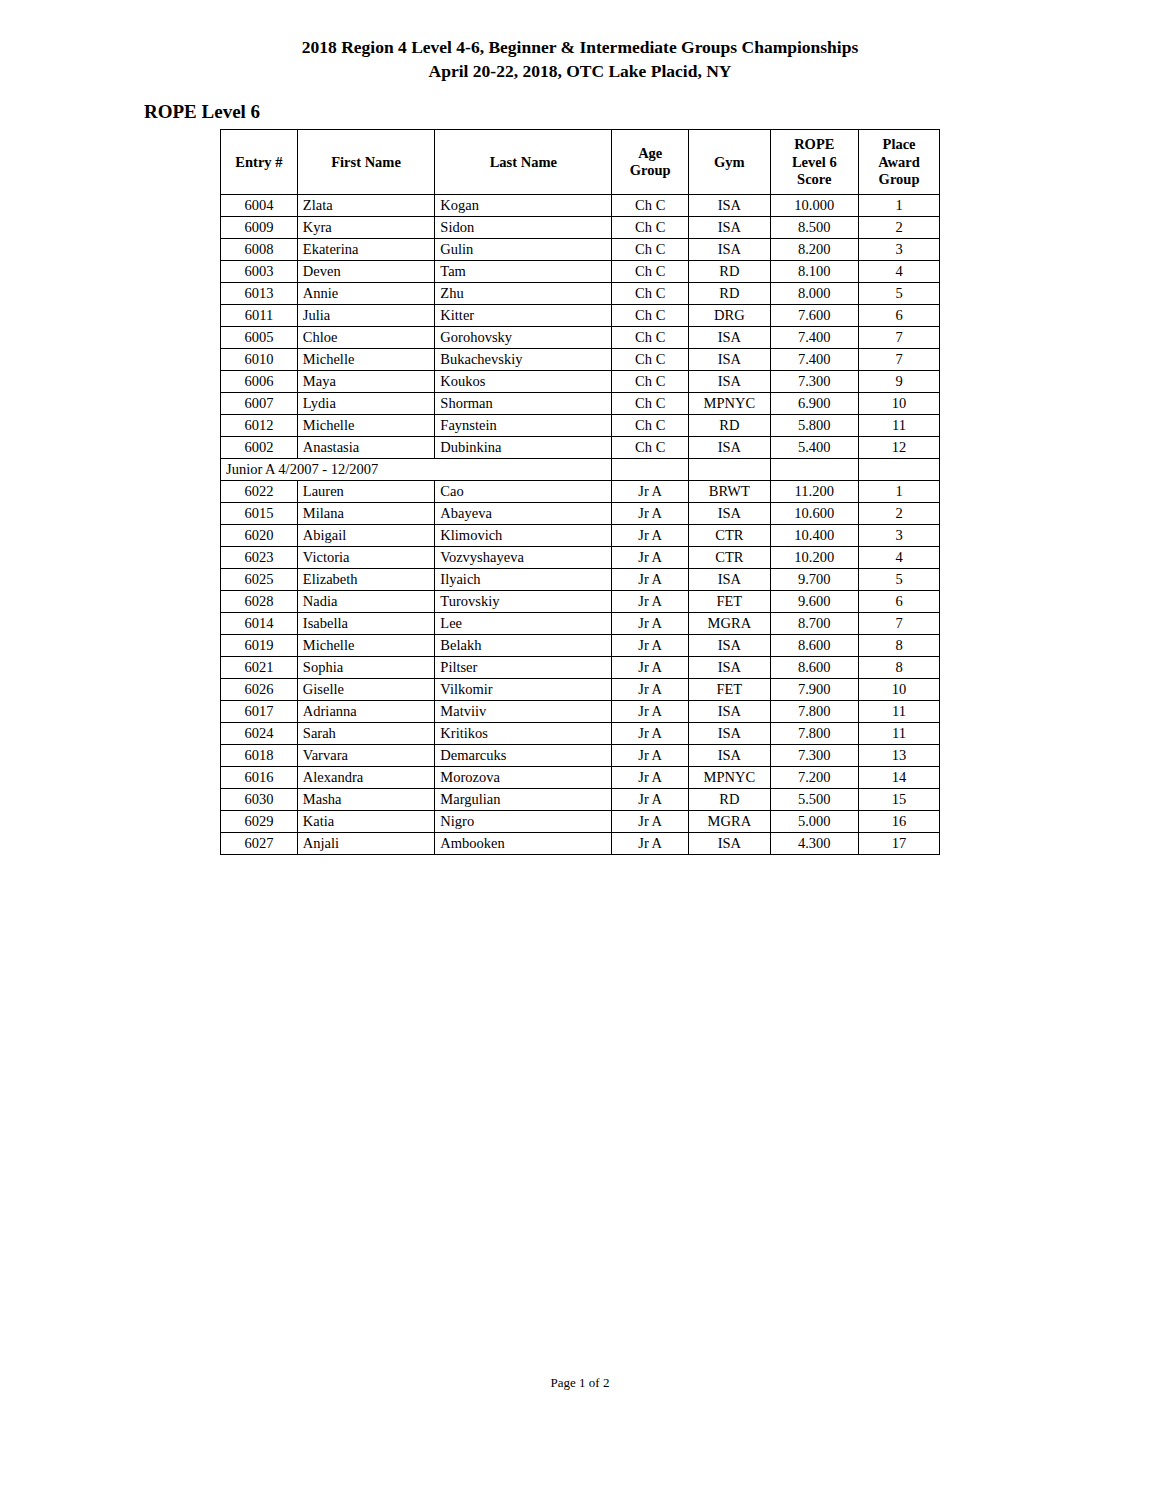2018 Region 4 Level 4-6, Beginner & Intermediate Groups Championships
April 20-22, 2018, OTC Lake Placid, NY
ROPE Level 6
| Entry # | First Name | Last Name | Age Group | Gym | ROPE Level 6 Score | Place Award Group |
| --- | --- | --- | --- | --- | --- | --- |
| 6004 | Zlata | Kogan | Ch C | ISA | 10.000 | 1 |
| 6009 | Kyra | Sidon | Ch C | ISA | 8.500 | 2 |
| 6008 | Ekaterina | Gulin | Ch C | ISA | 8.200 | 3 |
| 6003 | Deven | Tam | Ch C | RD | 8.100 | 4 |
| 6013 | Annie | Zhu | Ch C | RD | 8.000 | 5 |
| 6011 | Julia | Kitter | Ch C | DRG | 7.600 | 6 |
| 6005 | Chloe | Gorohovsky | Ch C | ISA | 7.400 | 7 |
| 6010 | Michelle | Bukachevskiy | Ch C | ISA | 7.400 | 7 |
| 6006 | Maya | Koukos | Ch C | ISA | 7.300 | 9 |
| 6007 | Lydia | Shorman | Ch C | MPNYC | 6.900 | 10 |
| 6012 | Michelle | Faynstein | Ch C | RD | 5.800 | 11 |
| 6002 | Anastasia | Dubinkina | Ch C | ISA | 5.400 | 12 |
| Junior A 4/2007 - 12/2007 | | | | |
| 6022 | Lauren | Cao | Jr A | BRWT | 11.200 | 1 |
| 6015 | Milana | Abayeva | Jr A | ISA | 10.600 | 2 |
| 6020 | Abigail | Klimovich | Jr A | CTR | 10.400 | 3 |
| 6023 | Victoria | Vozvyshayeva | Jr A | CTR | 10.200 | 4 |
| 6025 | Elizabeth | Ilyaich | Jr A | ISA | 9.700 | 5 |
| 6028 | Nadia | Turovskiy | Jr A | FET | 9.600 | 6 |
| 6014 | Isabella | Lee | Jr A | MGRA | 8.700 | 7 |
| 6019 | Michelle | Belakh | Jr A | ISA | 8.600 | 8 |
| 6021 | Sophia | Piltser | Jr A | ISA | 8.600 | 8 |
| 6026 | Giselle | Vilkomir | Jr A | FET | 7.900 | 10 |
| 6017 | Adrianna | Matviiv | Jr A | ISA | 7.800 | 11 |
| 6024 | Sarah | Kritikos | Jr A | ISA | 7.800 | 11 |
| 6018 | Varvara | Demarcuks | Jr A | ISA | 7.300 | 13 |
| 6016 | Alexandra | Morozova | Jr A | MPNYC | 7.200 | 14 |
| 6030 | Masha | Margulian | Jr A | RD | 5.500 | 15 |
| 6029 | Katia | Nigro | Jr A | MGRA | 5.000 | 16 |
| 6027 | Anjali | Ambooken | Jr A | ISA | 4.300 | 17 |
Page 1 of 2